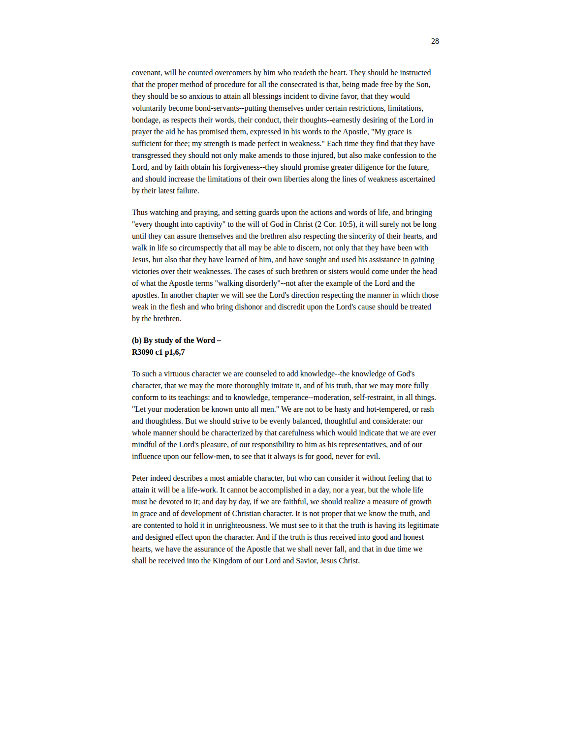28
covenant, will be counted overcomers by him who readeth the heart. They should be instructed that the proper method of procedure for all the consecrated is that, being made free by the Son, they should be so anxious to attain all blessings incident to divine favor, that they would voluntarily become bond-servants--putting themselves under certain restrictions, limitations, bondage, as respects their words, their conduct, their thoughts--earnestly desiring of the Lord in prayer the aid he has promised them, expressed in his words to the Apostle, "My grace is sufficient for thee; my strength is made perfect in weakness." Each time they find that they have transgressed they should not only make amends to those injured, but also make confession to the Lord, and by faith obtain his forgiveness--they should promise greater diligence for the future, and should increase the limitations of their own liberties along the lines of weakness ascertained by their latest failure.
Thus watching and praying, and setting guards upon the actions and words of life, and bringing "every thought into captivity" to the will of God in Christ (2 Cor. 10:5), it will surely not be long until they can assure themselves and the brethren also respecting the sincerity of their hearts, and walk in life so circumspectly that all may be able to discern, not only that they have been with Jesus, but also that they have learned of him, and have sought and used his assistance in gaining victories over their weaknesses. The cases of such brethren or sisters would come under the head of what the Apostle terms "walking disorderly"--not after the example of the Lord and the apostles. In another chapter we will see the Lord's direction respecting the manner in which those weak in the flesh and who bring dishonor and discredit upon the Lord's cause should be treated by the brethren.
(b) By study of the Word –
R3090 c1 p1,6,7
To such a virtuous character we are counseled to add knowledge--the knowledge of God's character, that we may the more thoroughly imitate it, and of his truth, that we may more fully conform to its teachings: and to knowledge, temperance--moderation, self-restraint, in all things. "Let your moderation be known unto all men." We are not to be hasty and hot-tempered, or rash and thoughtless. But we should strive to be evenly balanced, thoughtful and considerate: our whole manner should be characterized by that carefulness which would indicate that we are ever mindful of the Lord's pleasure, of our responsibility to him as his representatives, and of our influence upon our fellow-men, to see that it always is for good, never for evil.
Peter indeed describes a most amiable character, but who can consider it without feeling that to attain it will be a life-work. It cannot be accomplished in a day, nor a year, but the whole life must be devoted to it; and day by day, if we are faithful, we should realize a measure of growth in grace and of development of Christian character. It is not proper that we know the truth, and are contented to hold it in unrighteousness. We must see to it that the truth is having its legitimate and designed effect upon the character. And if the truth is thus received into good and honest hearts, we have the assurance of the Apostle that we shall never fall, and that in due time we shall be received into the Kingdom of our Lord and Savior, Jesus Christ.